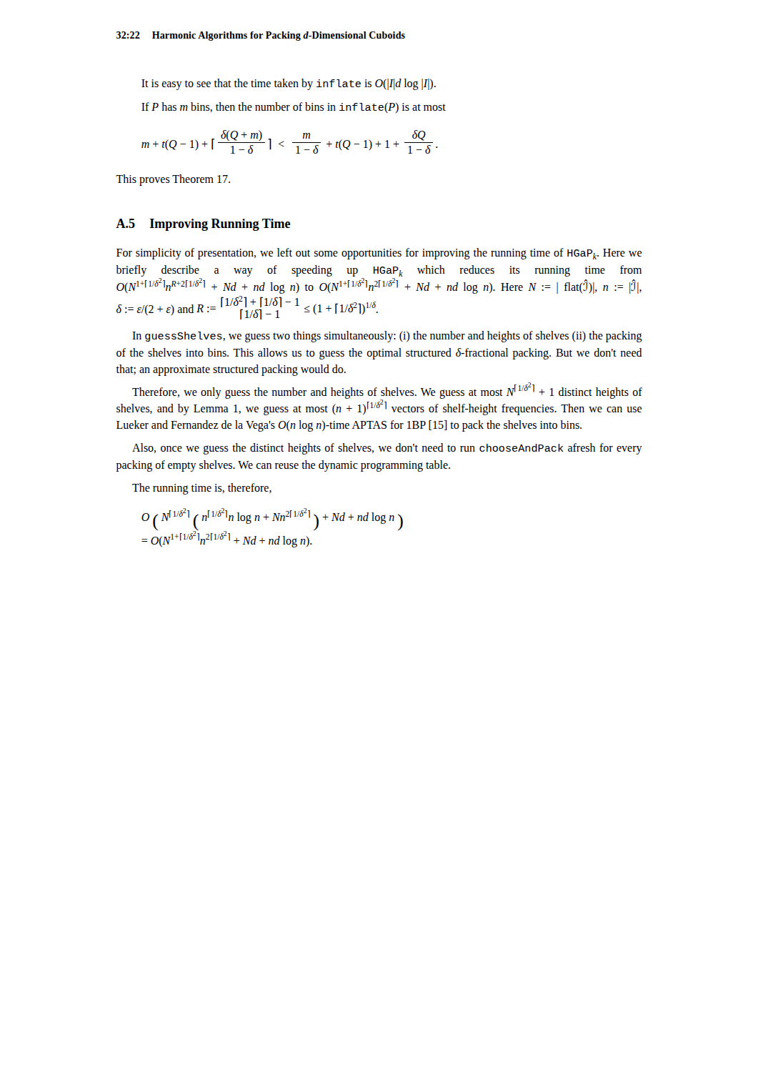32:22 Harmonic Algorithms for Packing d-Dimensional Cuboids
It is easy to see that the time taken by inflate is O(|I|d log |I|).
If P has m bins, then the number of bins in inflate(P) is at most
m + t(Q − 1) + ⌈δ(Q + m) 1 − δ⌉ < m 1 − δ + t(Q − 1) + 1 + δQ 1 − δ.
This proves Theorem 17.
A.5 Improving Running Time
For simplicity of presentation, we left out some opportunities for improving the running time of HGaPk. Here we briefly describe a way of speeding up HGaPk which reduces its running time from O(N1+⌈1/δ2⌉nR+2⌈1/δ2⌉ + Nd + nd log n) to O(N1+⌈1/δ2⌉n2⌈1/δ2⌉ + Nd + nd log n). Here N := | flat(ℐ̂)|, n := |ℐ̂|, δ := ε/(2 + ε) and R := ⌈1/δ2⌉ + ⌈1/δ⌉ − 1⌈1/δ⌉ − 1 ≤ (1 + ⌈1/δ2⌉)1/δ.
In guessShelves, we guess two things simultaneously: (i) the number and heights of shelves (ii) the packing of the shelves into bins. This allows us to guess the optimal structured δ-fractional packing. But we don't need that; an approximate structured packing would do.
Therefore, we only guess the number and heights of shelves. We guess at most N⌈1/δ2⌉ + 1 distinct heights of shelves, and by Lemma 1, we guess at most (n + 1)⌈1/δ2⌉ vectors of shelf-height frequencies. Then we can use Lueker and Fernandez de la Vega's O(n log n)-time APTAS for 1BP [15] to pack the shelves into bins.
Also, once we guess the distinct heights of shelves, we don't need to run chooseAndPack afresh for every packing of empty shelves. We can reuse the dynamic programming table.
The running time is, therefore,
O ( N⌈1/δ2⌉ ( n⌈1/δ2⌉n log n + Nn2⌈1/δ2⌉ ) + Nd + nd log n )
= O(N1+⌈1/δ2⌉n2⌈1/δ2⌉ + Nd + nd log n).